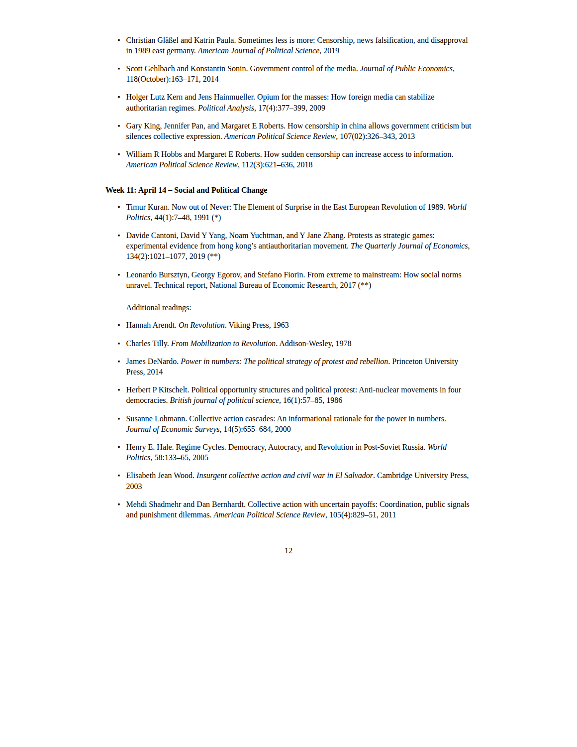Christian Gläßel and Katrin Paula. Sometimes less is more: Censorship, news falsification, and disapproval in 1989 east germany. American Journal of Political Science, 2019
Scott Gehlbach and Konstantin Sonin. Government control of the media. Journal of Public Economics, 118(October):163–171, 2014
Holger Lutz Kern and Jens Hainmueller. Opium for the masses: How foreign media can stabilize authoritarian regimes. Political Analysis, 17(4):377–399, 2009
Gary King, Jennifer Pan, and Margaret E Roberts. How censorship in china allows government criticism but silences collective expression. American Political Science Review, 107(02):326–343, 2013
William R Hobbs and Margaret E Roberts. How sudden censorship can increase access to information. American Political Science Review, 112(3):621–636, 2018
Week 11: April 14 – Social and Political Change
Timur Kuran. Now out of Never: The Element of Surprise in the East European Revolution of 1989. World Politics, 44(1):7–48, 1991 (*)
Davide Cantoni, David Y Yang, Noam Yuchtman, and Y Jane Zhang. Protests as strategic games: experimental evidence from hong kong’s antiauthoritarian movement. The Quarterly Journal of Economics, 134(2):1021–1077, 2019 (**)
Leonardo Bursztyn, Georgy Egorov, and Stefano Fiorin. From extreme to mainstream: How social norms unravel. Technical report, National Bureau of Economic Research, 2017 (**)
Additional readings:
Hannah Arendt. On Revolution. Viking Press, 1963
Charles Tilly. From Mobilization to Revolution. Addison-Wesley, 1978
James DeNardo. Power in numbers: The political strategy of protest and rebellion. Princeton University Press, 2014
Herbert P Kitschelt. Political opportunity structures and political protest: Anti-nuclear movements in four democracies. British journal of political science, 16(1):57–85, 1986
Susanne Lohmann. Collective action cascades: An informational rationale for the power in numbers. Journal of Economic Surveys, 14(5):655–684, 2000
Henry E. Hale. Regime Cycles. Democracy, Autocracy, and Revolution in Post-Soviet Russia. World Politics, 58:133–65, 2005
Elisabeth Jean Wood. Insurgent collective action and civil war in El Salvador. Cambridge University Press, 2003
Mehdi Shadmehr and Dan Bernhardt. Collective action with uncertain payoffs: Coordination, public signals and punishment dilemmas. American Political Science Review, 105(4):829–51, 2011
12